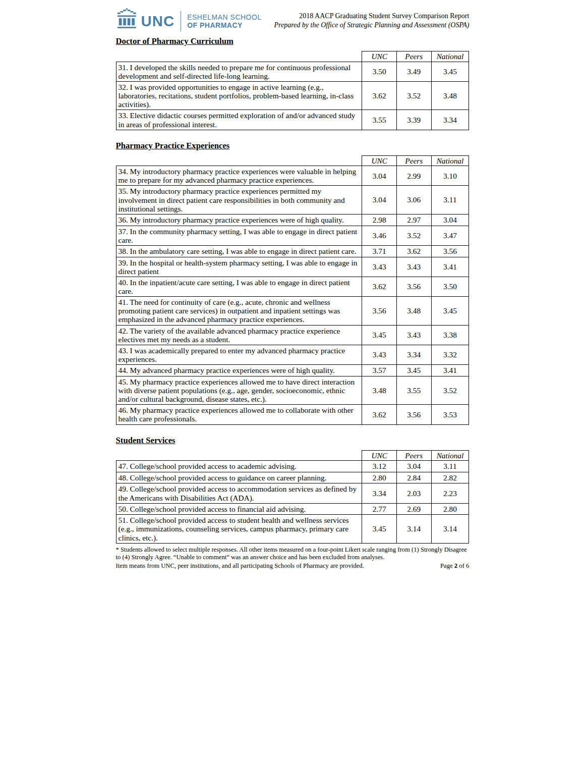🏛 UNC ESHELMAN SCHOOL
OF PHARMACY
2018 AACP Graduating Student Survey Comparison Report
Prepared by the Office of Strategic Planning and Assessment (OSPA)
Doctor of Pharmacy Curriculum
| | UNC | Peers | National |
| --- | --- | --- | --- |
| 31. I developed the skills needed to prepare me for continuous professional development and self-directed life-long learning. | 3.50 | 3.49 | 3.45 |
| 32. I was provided opportunities to engage in active learning (e.g., laboratories, recitations, student portfolios, problem-based learning, in-class activities). | 3.62 | 3.52 | 3.48 |
| 33. Elective didactic courses permitted exploration of and/or advanced study in areas of professional interest. | 3.55 | 3.39 | 3.34 |
Pharmacy Practice Experiences
| | UNC | Peers | National |
| --- | --- | --- | --- |
| 34. My introductory pharmacy practice experiences were valuable in helping me to prepare for my advanced pharmacy practice experiences. | 3.04 | 2.99 | 3.10 |
| 35. My introductory pharmacy practice experiences permitted my involvement in direct patient care responsibilities in both community and institutional settings. | 3.04 | 3.06 | 3.11 |
| 36. My introductory pharmacy practice experiences were of high quality. | 2.98 | 2.97 | 3.04 |
| 37. In the community pharmacy setting, I was able to engage in direct patient care. | 3.46 | 3.52 | 3.47 |
| 38. In the ambulatory care setting, I was able to engage in direct patient care. | 3.71 | 3.62 | 3.56 |
| 39. In the hospital or health-system pharmacy setting, I was able to engage in direct patient | 3.43 | 3.43 | 3.41 |
| 40. In the inpatient/acute care setting, I was able to engage in direct patient care. | 3.62 | 3.56 | 3.50 |
| 41. The need for continuity of care (e.g., acute, chronic and wellness promoting patient care services) in outpatient and inpatient settings was emphasized in the advanced pharmacy practice experiences. | 3.56 | 3.48 | 3.45 |
| 42. The variety of the available advanced pharmacy practice experience electives met my needs as a student. | 3.45 | 3.43 | 3.38 |
| 43. I was academically prepared to enter my advanced pharmacy practice experiences. | 3.43 | 3.34 | 3.32 |
| 44. My advanced pharmacy practice experiences were of high quality. | 3.57 | 3.45 | 3.41 |
| 45. My pharmacy practice experiences allowed me to have direct interaction with diverse patient populations (e.g., age, gender, socioeconomic, ethnic and/or cultural background, disease states, etc.). | 3.48 | 3.55 | 3.52 |
| 46. My pharmacy practice experiences allowed me to collaborate with other health care professionals. | 3.62 | 3.56 | 3.53 |
Student Services
| | UNC | Peers | National |
| --- | --- | --- | --- |
| 47. College/school provided access to academic advising. | 3.12 | 3.04 | 3.11 |
| 48. College/school provided access to guidance on career planning. | 2.80 | 2.84 | 2.82 |
| 49. College/school provided access to accommodation services as defined by the Americans with Disabilities Act (ADA). | 3.34 | 2.03 | 2.23 |
| 50. College/school provided access to financial aid advising. | 2.77 | 2.69 | 2.80 |
| 51. College/school provided access to student health and wellness services (e.g., immunizations, counseling services, campus pharmacy, primary care clinics, etc.). | 3.45 | 3.14 | 3.14 |
* Students allowed to select multiple responses. All other items measured on a four-point Likert scale ranging from (1) Strongly Disagree to (4) Strongly Agree. “Unable to comment” was an answer choice and has been excluded from analyses.
Item means from UNC, peer institutions, and all participating Schools of Pharmacy are provided. Page 2 of 6